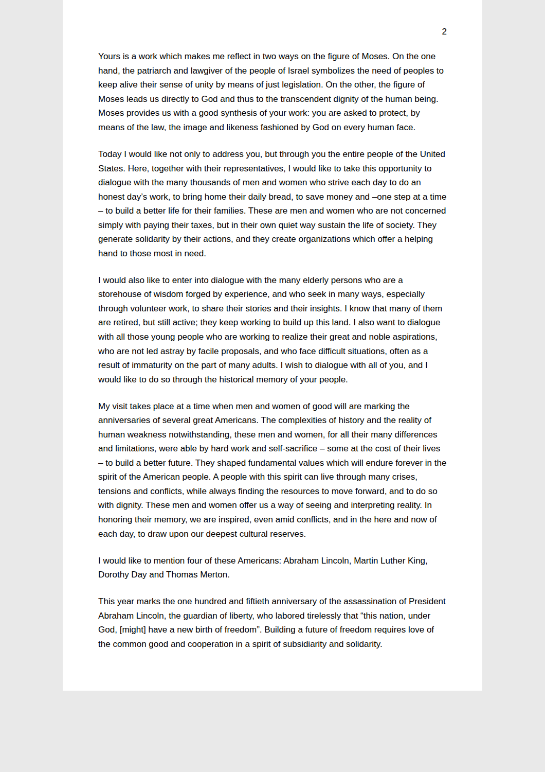2
Yours is a work which makes me reflect in two ways on the figure of Moses. On the one hand, the patriarch and lawgiver of the people of Israel symbolizes the need of peoples to keep alive their sense of unity by means of just legislation. On the other, the figure of Moses leads us directly to God and thus to the transcendent dignity of the human being. Moses provides us with a good synthesis of your work: you are asked to protect, by means of the law, the image and likeness fashioned by God on every human face.
Today I would like not only to address you, but through you the entire people of the United States. Here, together with their representatives, I would like to take this opportunity to dialogue with the many thousands of men and women who strive each day to do an honest day’s work, to bring home their daily bread, to save money and –one step at a time – to build a better life for their families. These are men and women who are not concerned simply with paying their taxes, but in their own quiet way sustain the life of society. They generate solidarity by their actions, and they create organizations which offer a helping hand to those most in need.
I would also like to enter into dialogue with the many elderly persons who are a storehouse of wisdom forged by experience, and who seek in many ways, especially through volunteer work, to share their stories and their insights. I know that many of them are retired, but still active; they keep working to build up this land. I also want to dialogue with all those young people who are working to realize their great and noble aspirations, who are not led astray by facile proposals, and who face difficult situations, often as a result of immaturity on the part of many adults. I wish to dialogue with all of you, and I would like to do so through the historical memory of your people.
My visit takes place at a time when men and women of good will are marking the anniversaries of several great Americans. The complexities of history and the reality of human weakness notwithstanding, these men and women, for all their many differences and limitations, were able by hard work and self-sacrifice – some at the cost of their lives – to build a better future. They shaped fundamental values which will endure forever in the spirit of the American people. A people with this spirit can live through many crises, tensions and conflicts, while always finding the resources to move forward, and to do so with dignity. These men and women offer us a way of seeing and interpreting reality. In honoring their memory, we are inspired, even amid conflicts, and in the here and now of each day, to draw upon our deepest cultural reserves.
I would like to mention four of these Americans: Abraham Lincoln, Martin Luther King, Dorothy Day and Thomas Merton.
This year marks the one hundred and fiftieth anniversary of the assassination of President Abraham Lincoln, the guardian of liberty, who labored tirelessly that “this nation, under God, [might] have a new birth of freedom”. Building a future of freedom requires love of the common good and cooperation in a spirit of subsidiarity and solidarity.